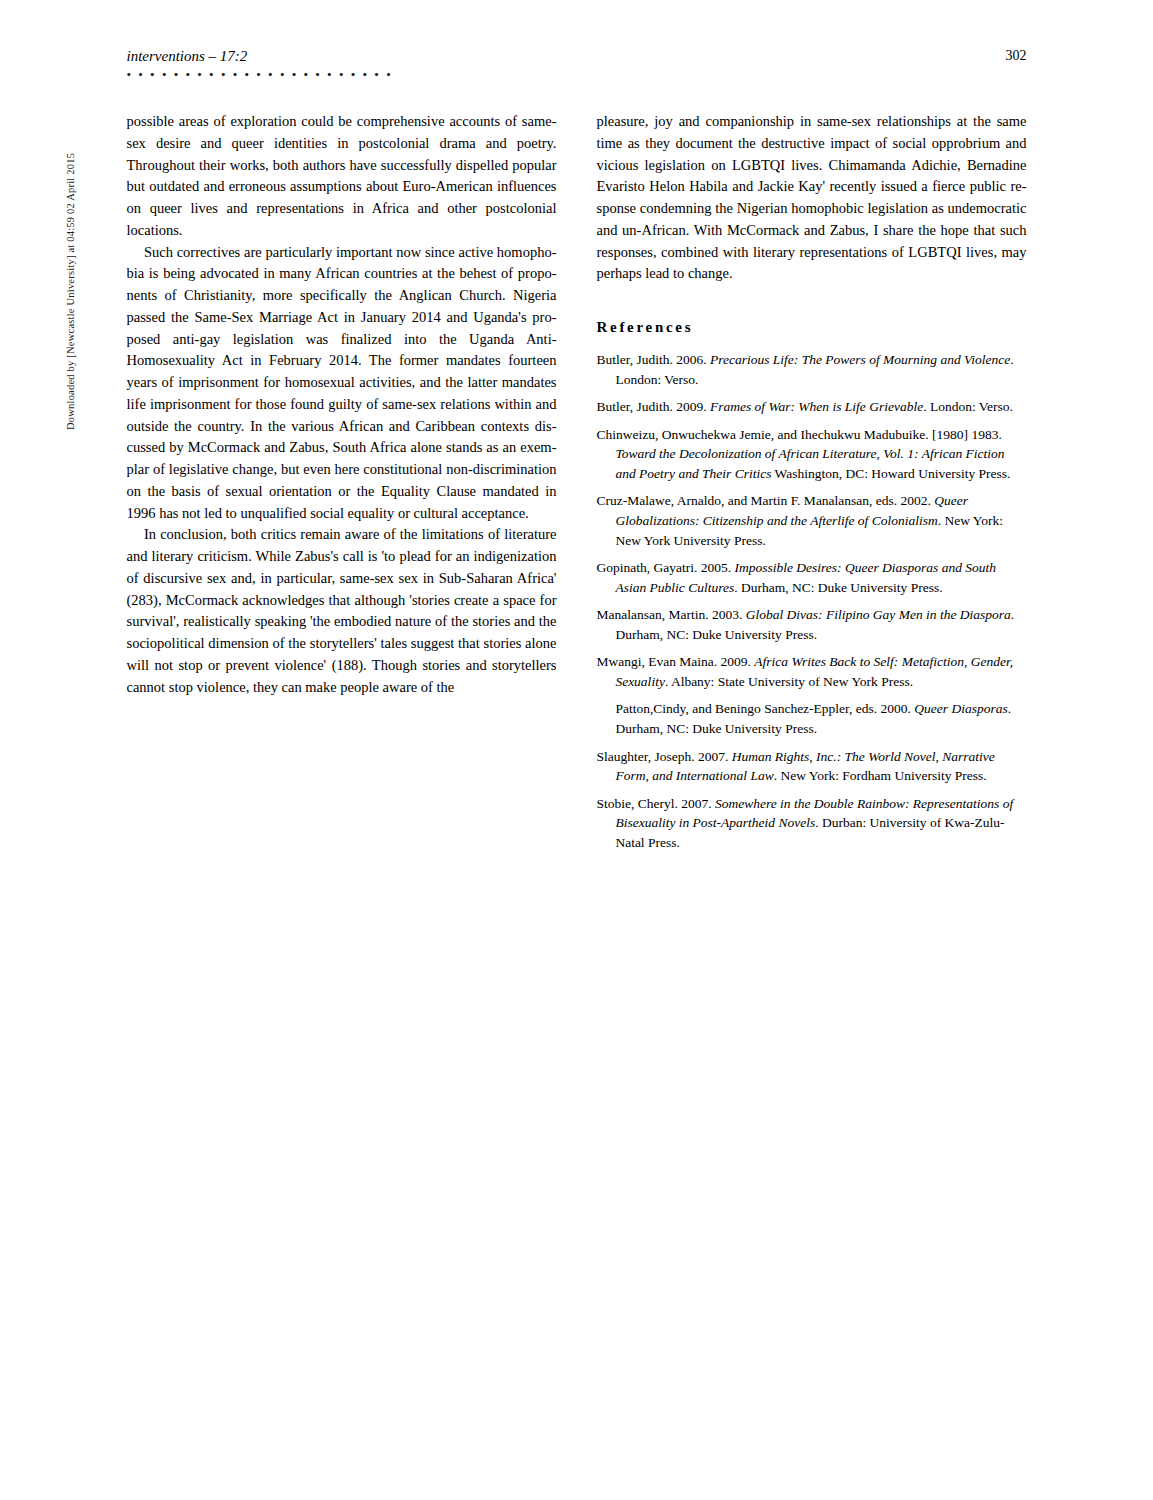Downloaded by [Newcastle University] at 04:59 02 April 2015
interventions – 17:2 302
• • • • • • • • • • • • • • • • • • • • • • •
possible areas of exploration could be comprehensive accounts of same-sex desire and queer identities in postcolonial drama and poetry. Throughout their works, both authors have successfully dispelled popular but outdated and erroneous assumptions about Euro-American influences on queer lives and representations in Africa and other postcolonial locations.
Such correctives are particularly important now since active homophobia is being advocated in many African countries at the behest of proponents of Christianity, more specifically the Anglican Church. Nigeria passed the Same-Sex Marriage Act in January 2014 and Uganda's proposed anti-gay legislation was finalized into the Uganda Anti-Homosexuality Act in February 2014. The former mandates fourteen years of imprisonment for homosexual activities, and the latter mandates life imprisonment for those found guilty of same-sex relations within and outside the country. In the various African and Caribbean contexts discussed by McCormack and Zabus, South Africa alone stands as an exemplar of legislative change, but even here constitutional non-discrimination on the basis of sexual orientation or the Equality Clause mandated in 1996 has not led to unqualified social equality or cultural acceptance.
In conclusion, both critics remain aware of the limitations of literature and literary criticism. While Zabus's call is 'to plead for an indigenization of discursive sex and, in particular, same-sex sex in Sub-Saharan Africa' (283), McCormack acknowledges that although 'stories create a space for survival', realistically speaking 'the embodied nature of the stories and the sociopolitical dimension of the storytellers' tales suggest that stories alone will not stop or prevent violence' (188). Though stories and storytellers cannot stop violence, they can make people aware of the
pleasure, joy and companionship in same-sex relationships at the same time as they document the destructive impact of social opprobrium and vicious legislation on LGBTQI lives. Chimamanda Adichie, Bernadine Evaristo Helon Habila and Jackie Kay' recently issued a fierce public response condemning the Nigerian homophobic legislation as undemocratic and un-African. With McCormack and Zabus, I share the hope that such responses, combined with literary representations of LGBTQI lives, may perhaps lead to change.
References
Butler, Judith. 2006. Precarious Life: The Powers of Mourning and Violence. London: Verso.
Butler, Judith. 2009. Frames of War: When is Life Grievable. London: Verso.
Chinweizu, Onwuchekwa Jemie, and Ihechukwu Madubuike. [1980] 1983. Toward the Decolonization of African Literature, Vol. 1: African Fiction and Poetry and Their Critics Washington, DC: Howard University Press.
Cruz-Malawe, Arnaldo, and Martin F. Manalansan, eds. 2002. Queer Globalizations: Citizenship and the Afterlife of Colonialism. New York: New York University Press.
Gopinath, Gayatri. 2005. Impossible Desires: Queer Diasporas and South Asian Public Cultures. Durham, NC: Duke University Press.
Manalansan, Martin. 2003. Global Divas: Filipino Gay Men in the Diaspora. Durham, NC: Duke University Press.
Mwangi, Evan Maina. 2009. Africa Writes Back to Self: Metafiction, Gender, Sexuality. Albany: State University of New York Press.
Patton,Cindy, and Beningo Sanchez-Eppler, eds. 2000. Queer Diasporas. Durham, NC: Duke University Press.
Slaughter, Joseph. 2007. Human Rights, Inc.: The World Novel, Narrative Form, and International Law. New York: Fordham University Press.
Stobie, Cheryl. 2007. Somewhere in the Double Rainbow: Representations of Bisexuality in Post-Apartheid Novels. Durban: University of Kwa-Zulu-Natal Press.